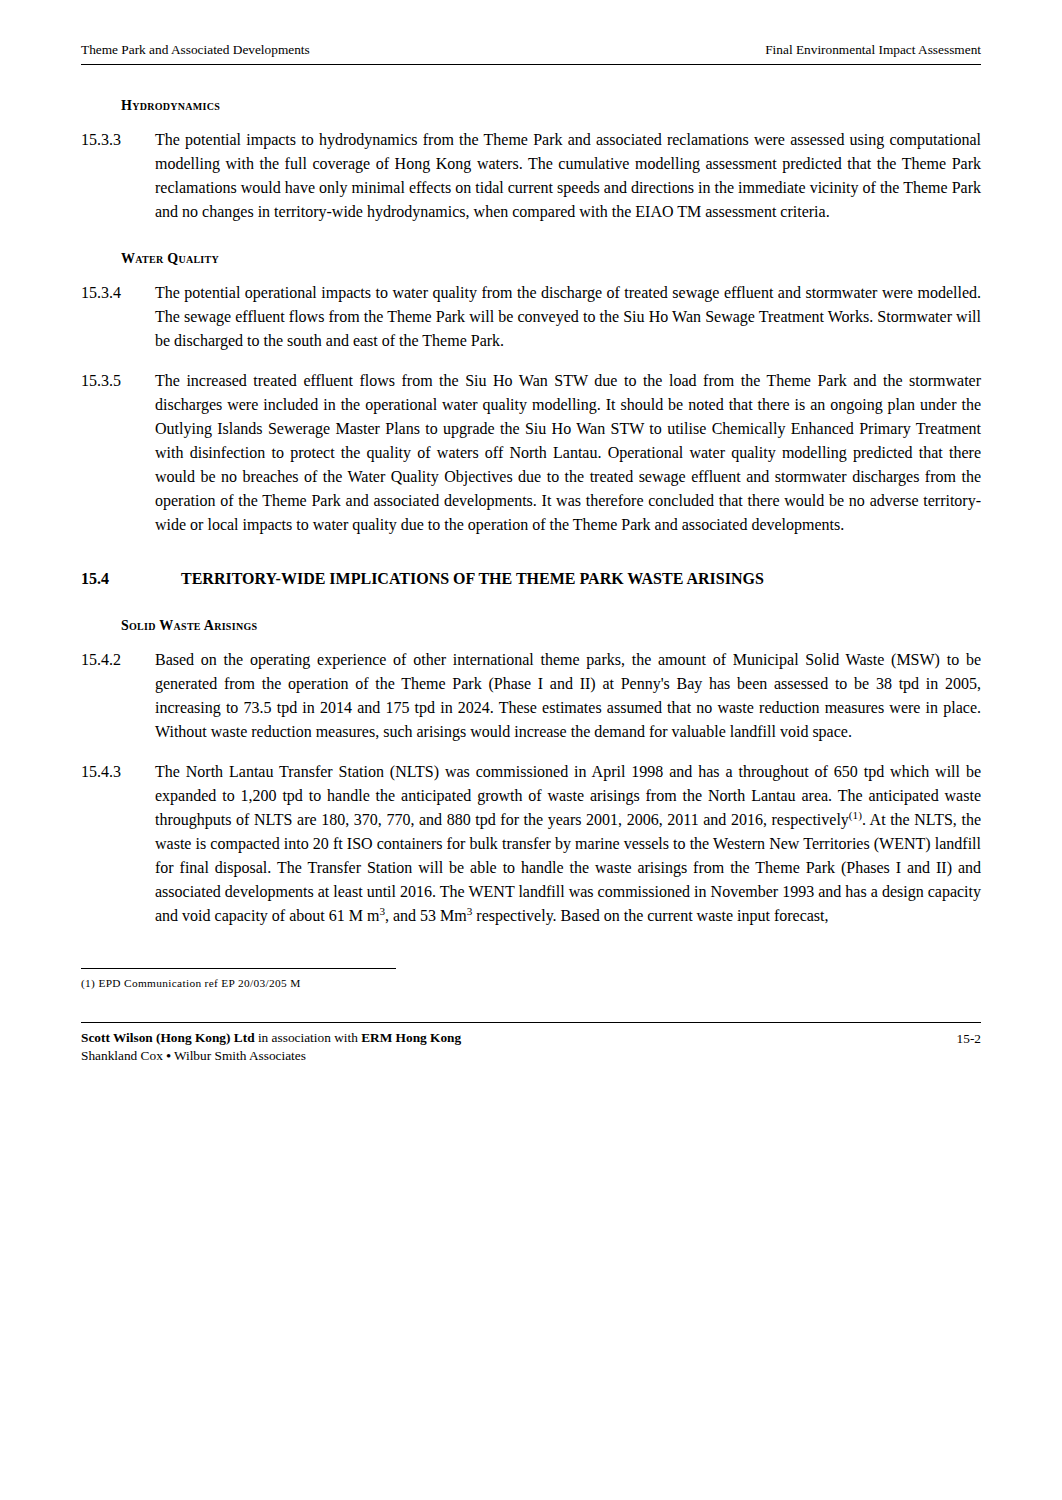Theme Park and Associated Developments
Final Environmental Impact Assessment
Hydrodynamics
15.3.3
The potential impacts to hydrodynamics from the Theme Park and associated reclamations were assessed using computational modelling with the full coverage of Hong Kong waters. The cumulative modelling assessment predicted that the Theme Park reclamations would have only minimal effects on tidal current speeds and directions in the immediate vicinity of the Theme Park and no changes in territory-wide hydrodynamics, when compared with the EIAO TM assessment criteria.
Water Quality
15.3.4
The potential operational impacts to water quality from the discharge of treated sewage effluent and stormwater were modelled. The sewage effluent flows from the Theme Park will be conveyed to the Siu Ho Wan Sewage Treatment Works. Stormwater will be discharged to the south and east of the Theme Park.
15.3.5
The increased treated effluent flows from the Siu Ho Wan STW due to the load from the Theme Park and the stormwater discharges were included in the operational water quality modelling. It should be noted that there is an ongoing plan under the Outlying Islands Sewerage Master Plans to upgrade the Siu Ho Wan STW to utilise Chemically Enhanced Primary Treatment with disinfection to protect the quality of waters off North Lantau. Operational water quality modelling predicted that there would be no breaches of the Water Quality Objectives due to the treated sewage effluent and stormwater discharges from the operation of the Theme Park and associated developments. It was therefore concluded that there would be no adverse territory-wide or local impacts to water quality due to the operation of the Theme Park and associated developments.
15.4 TERRITORY-WIDE IMPLICATIONS OF THE THEME PARK WASTE ARISINGS
Solid Waste Arisings
15.4.2
Based on the operating experience of other international theme parks, the amount of Municipal Solid Waste (MSW) to be generated from the operation of the Theme Park (Phase I and II) at Penny's Bay has been assessed to be 38 tpd in 2005, increasing to 73.5 tpd in 2014 and 175 tpd in 2024. These estimates assumed that no waste reduction measures were in place. Without waste reduction measures, such arisings would increase the demand for valuable landfill void space.
15.4.3
The North Lantau Transfer Station (NLTS) was commissioned in April 1998 and has a throughout of 650 tpd which will be expanded to 1,200 tpd to handle the anticipated growth of waste arisings from the North Lantau area. The anticipated waste throughputs of NLTS are 180, 370, 770, and 880 tpd for the years 2001, 2006, 2011 and 2016, respectively(1). At the NLTS, the waste is compacted into 20 ft ISO containers for bulk transfer by marine vessels to the Western New Territories (WENT) landfill for final disposal. The Transfer Station will be able to handle the waste arisings from the Theme Park (Phases I and II) and associated developments at least until 2016. The WENT landfill was commissioned in November 1993 and has a design capacity and void capacity of about 61 M m3, and 53 Mm3 respectively. Based on the current waste input forecast,
(1) EPD Communication ref EP 20/03/205 M
Scott Wilson (Hong Kong) Ltd in association with ERM Hong Kong
Shankland Cox • Wilbur Smith Associates
15-2